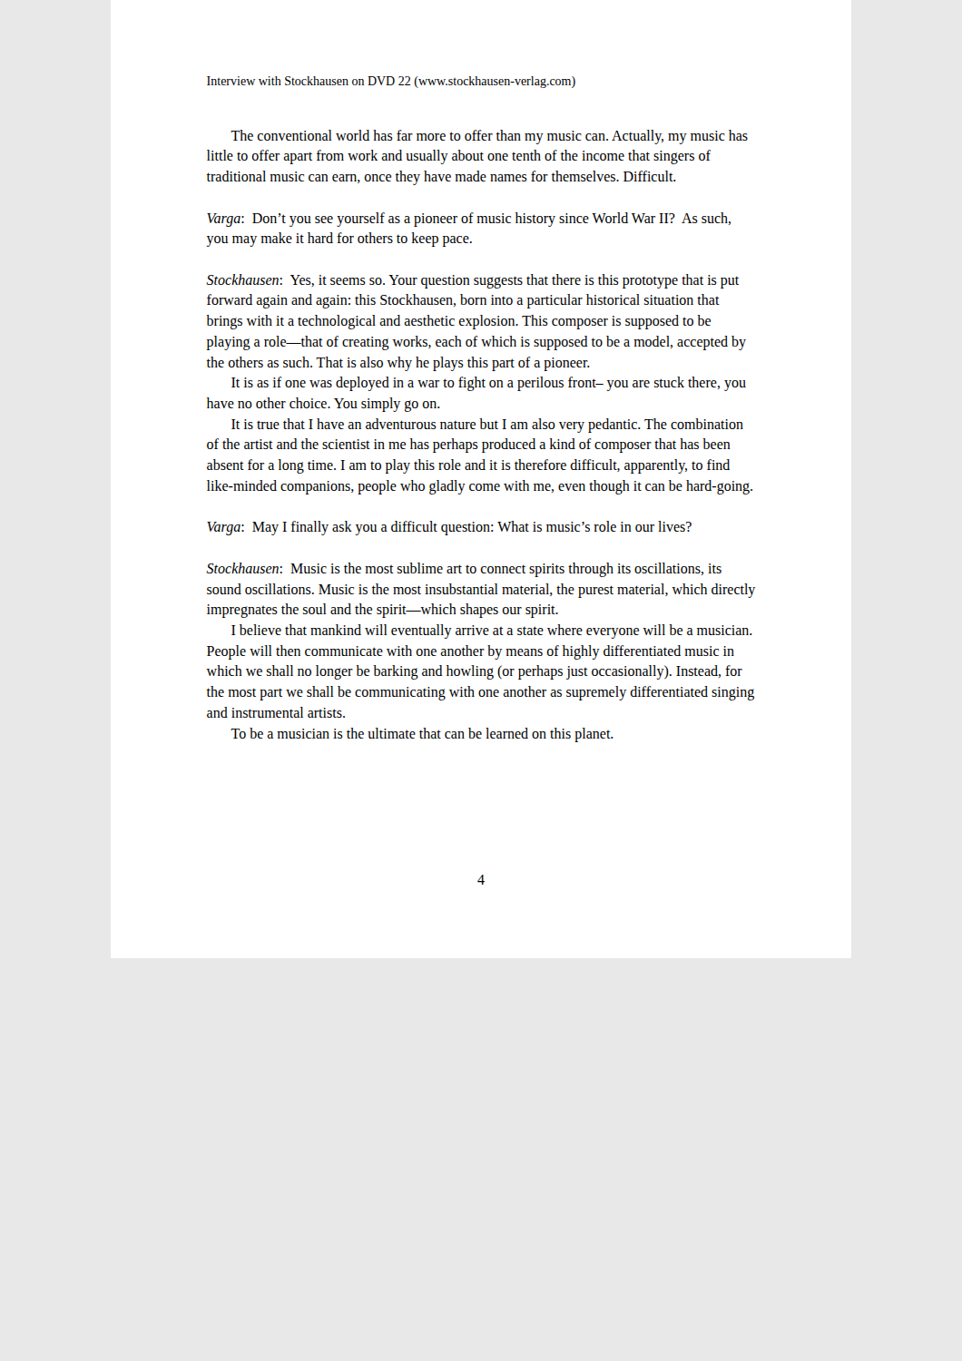Interview with Stockhausen on DVD 22 (www.stockhausen-verlag.com)
The conventional world has far more to offer than my music can. Actually, my music has little to offer apart from work and usually about one tenth of the income that singers of traditional music can earn, once they have made names for themselves. Difficult.
Varga: Don’t you see yourself as a pioneer of music history since World War II? As such, you may make it hard for others to keep pace.
Stockhausen: Yes, it seems so. Your question suggests that there is this prototype that is put forward again and again: this Stockhausen, born into a particular historical situation that brings with it a technological and aesthetic explosion. This composer is supposed to be playing a role—that of creating works, each of which is supposed to be a model, accepted by the others as such. That is also why he plays this part of a pioneer.
It is as if one was deployed in a war to fight on a perilous front– you are stuck there, you have no other choice. You simply go on.
It is true that I have an adventurous nature but I am also very pedantic. The combination of the artist and the scientist in me has perhaps produced a kind of composer that has been absent for a long time. I am to play this role and it is therefore difficult, apparently, to find like-minded companions, people who gladly come with me, even though it can be hard-going.
Varga: May I finally ask you a difficult question: What is music’s role in our lives?
Stockhausen: Music is the most sublime art to connect spirits through its oscillations, its sound oscillations. Music is the most insubstantial material, the purest material, which directly impregnates the soul and the spirit—which shapes our spirit.
I believe that mankind will eventually arrive at a state where everyone will be a musician. People will then communicate with one another by means of highly differentiated music in which we shall no longer be barking and howling (or perhaps just occasionally). Instead, for the most part we shall be communicating with one another as supremely differentiated singing and instrumental artists.
To be a musician is the ultimate that can be learned on this planet.
4